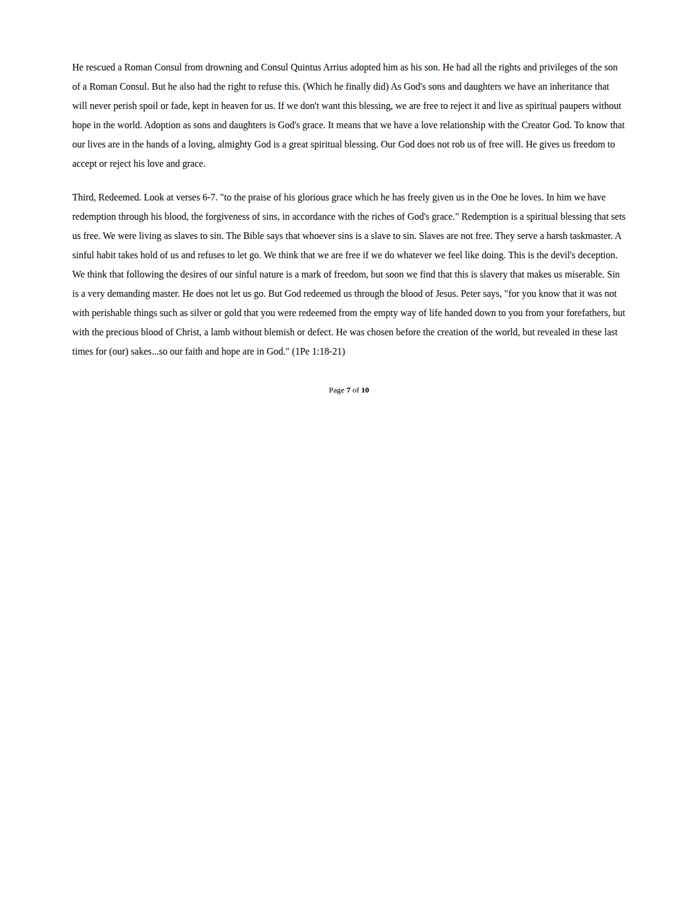He rescued a Roman Consul from drowning and Consul Quintus Arrius adopted him as his son. He had all the rights and privileges of the son of a Roman Consul. But he also had the right to refuse this. (Which he finally did) As God's sons and daughters we have an inheritance that will never perish spoil or fade, kept in heaven for us. If we don't want this blessing, we are free to reject it and live as spiritual paupers without hope in the world. Adoption as sons and daughters is God's grace. It means that we have a love relationship with the Creator God. To know that our lives are in the hands of a loving, almighty God is a great spiritual blessing. Our God does not rob us of free will. He gives us freedom to accept or reject his love and grace.
Third, Redeemed. Look at verses 6-7. "to the praise of his glorious grace which he has freely given us in the One he loves. In him we have redemption through his blood, the forgiveness of sins, in accordance with the riches of God's grace." Redemption is a spiritual blessing that sets us free. We were living as slaves to sin. The Bible says that whoever sins is a slave to sin. Slaves are not free. They serve a harsh taskmaster. A sinful habit takes hold of us and refuses to let go. We think that we are free if we do whatever we feel like doing. This is the devil's deception. We think that following the desires of our sinful nature is a mark of freedom, but soon we find that this is slavery that makes us miserable. Sin is a very demanding master. He does not let us go. But God redeemed us through the blood of Jesus. Peter says, "for you know that it was not with perishable things such as silver or gold that you were redeemed from the empty way of life handed down to you from your forefathers, but with the precious blood of Christ, a lamb without blemish or defect. He was chosen before the creation of the world, but revealed in these last times for (our) sakes...so our faith and hope are in God." (1Pe 1:18-21)
Page 7 of 10